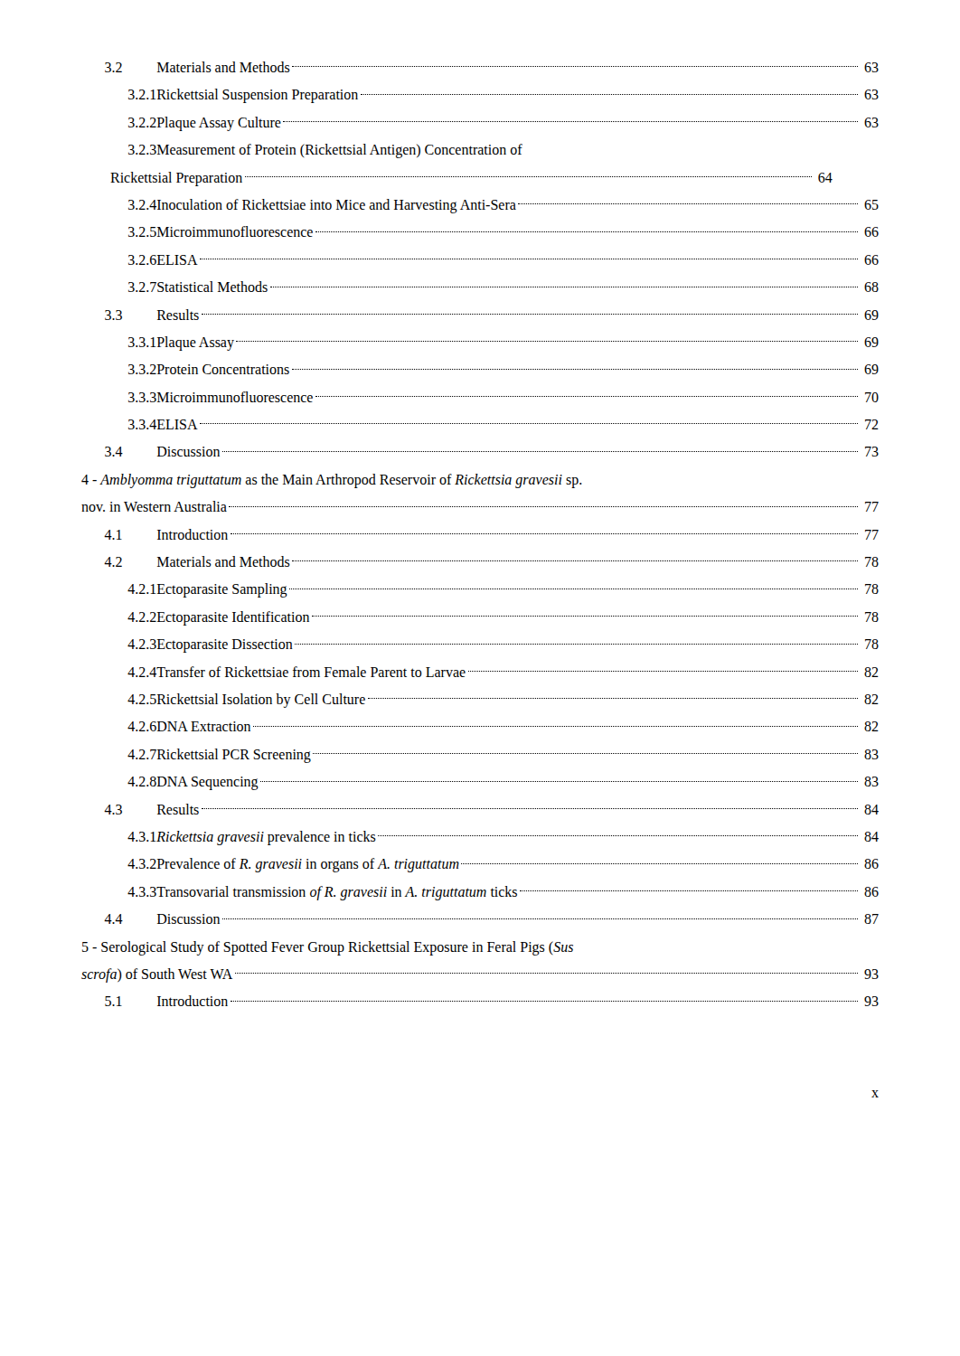| 3.2 | Materials and Methods 63 |
| 3.2.1 | Rickettsial Suspension Preparation 63 |
| 3.2.2 | Plaque Assay Culture 63 |
| 3.2.3 | Measurement of Protein (Rickettsial Antigen) Concentration of |
| | Rickettsial Preparation 64 |
| 3.2.4 | Inoculation of Rickettsiae into Mice and Harvesting Anti-Sera 65 |
| 3.2.5 | Microimmunofluorescence 66 |
| 3.2.6 | ELISA 66 |
| 3.2.7 | Statistical Methods 68 |
| 3.3 | Results 69 |
| 3.3.1 | Plaque Assay 69 |
| 3.3.2 | Protein Concentrations 69 |
| 3.3.3 | Microimmunofluorescence 70 |
| 3.3.4 | ELISA 72 |
| 3.4 | Discussion 73 |
| 4 - Amblyomma triguttatum as the Main Arthropod Reservoir of Rickettsia gravesii sp. |
| nov. in Western Australia 77 |
| 4.1 | Introduction 77 |
| 4.2 | Materials and Methods 78 |
| 4.2.1 | Ectoparasite Sampling 78 |
| 4.2.2 | Ectoparasite Identification 78 |
| 4.2.3 | Ectoparasite Dissection 78 |
| 4.2.4 | Transfer of Rickettsiae from Female Parent to Larvae 82 |
| 4.2.5 | Rickettsial Isolation by Cell Culture 82 |
| 4.2.6 | DNA Extraction 82 |
| 4.2.7 | Rickettsial PCR Screening 83 |
| 4.2.8 | DNA Sequencing 83 |
| 4.3 | Results 84 |
| 4.3.1 | Rickettsia gravesii prevalence in ticks 84 |
| 4.3.2 | Prevalence of R. gravesii in organs of A. triguttatum 86 |
| 4.3.3 | Transovarial transmission of R. gravesii in A. triguttatum ticks 86 |
| 4.4 | Discussion 87 |
| 5 - Serological Study of Spotted Fever Group Rickettsial Exposure in Feral Pigs ( Sus |
| scrofa ) of South West WA 93 |
| 5.1 | Introduction 93 |
x